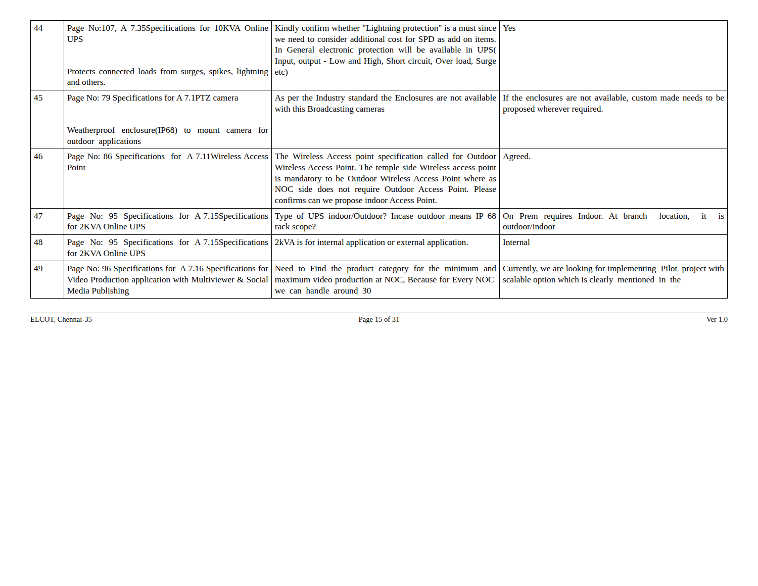| 44 | Page No:107, A 7.35Specifications for 10KVA Online UPS Protects connected loads from surges, spikes, lightning and others. | Kindly confirm whether "Lightning protection" is a must since we need to consider additional cost for SPD as add on items. In General electronic protection will be available in UPS( Input, output - Low and High, Short circuit, Over load, Surge etc) | Yes |
| 45 | Page No: 79 Specifications for A 7.1PTZ camera Weatherproof enclosure(IP68) to mount camera for outdoor applications | As per the Industry standard the Enclosures are not available with this Broadcasting cameras | If the enclosures are not available, custom made needs to be proposed wherever required. |
| 46 | Page No: 86 Specifications for A 7.11Wireless Access Point | The Wireless Access point specification called for Outdoor Wireless Access Point. The temple side Wireless access point is mandatory to be Outdoor Wireless Access Point where as NOC side does not require Outdoor Access Point. Please confirms can we propose indoor Access Point. | Agreed. |
| 47 | Page No: 95 Specifications for A 7.15Specifications for 2KVA Online UPS | Type of UPS indoor/Outdoor? Incase outdoor means IP 68 rack scope? | On Prem requires Indoor. At branch location, it is outdoor/indoor |
| 48 | Page No: 95 Specifications for A 7.15Specifications for 2KVA Online UPS | 2kVA is for internal application or external application. | Internal |
| 49 | Page No: 96 Specifications for A 7.16 Specifications for Video Production application with Multiviewer & Social Media Publishing | Need to Find the product category for the minimum and maximum video production at NOC, Because for Every NOC we can handle around 30 | Currently, we are looking for implementing Pilot project with scalable option which is clearly mentioned in the |
ELCOT, Chennai-35 Page 15 of 31 Ver 1.0